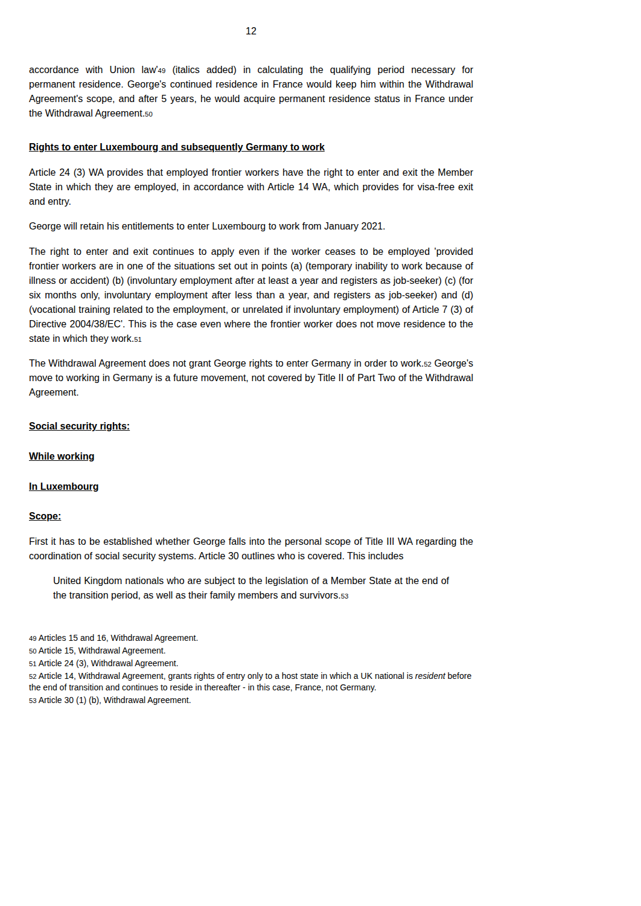12
accordance with Union law'49 (italics added) in calculating the qualifying period necessary for permanent residence. George's continued residence in France would keep him within the Withdrawal Agreement's scope, and after 5 years, he would acquire permanent residence status in France under the Withdrawal Agreement.50
Rights to enter Luxembourg and subsequently Germany to work
Article 24 (3) WA provides that employed frontier workers have the right to enter and exit the Member State in which they are employed, in accordance with Article 14 WA, which provides for visa-free exit and entry.
George will retain his entitlements to enter Luxembourg to work from January 2021.
The right to enter and exit continues to apply even if the worker ceases to be employed 'provided frontier workers are in one of the situations set out in points (a) (temporary inability to work because of illness or accident) (b) (involuntary employment after at least a year and registers as job-seeker) (c) (for six months only, involuntary employment after less than a year, and registers as job-seeker) and (d) (vocational training related to the employment, or unrelated if involuntary employment) of Article 7 (3) of Directive 2004/38/EC'. This is the case even where the frontier worker does not move residence to the state in which they work.51
The Withdrawal Agreement does not grant George rights to enter Germany in order to work.52 George's move to working in Germany is a future movement, not covered by Title II of Part Two of the Withdrawal Agreement.
Social security rights:
While working
In Luxembourg
Scope:
First it has to be established whether George falls into the personal scope of Title III WA regarding the coordination of social security systems. Article 30 outlines who is covered. This includes
United Kingdom nationals who are subject to the legislation of a Member State at the end of the transition period, as well as their family members and survivors.53
49 Articles 15 and 16, Withdrawal Agreement.
50 Article 15, Withdrawal Agreement.
51 Article 24 (3), Withdrawal Agreement.
52 Article 14, Withdrawal Agreement, grants rights of entry only to a host state in which a UK national is resident before the end of transition and continues to reside in thereafter - in this case, France, not Germany.
53 Article 30 (1) (b), Withdrawal Agreement.